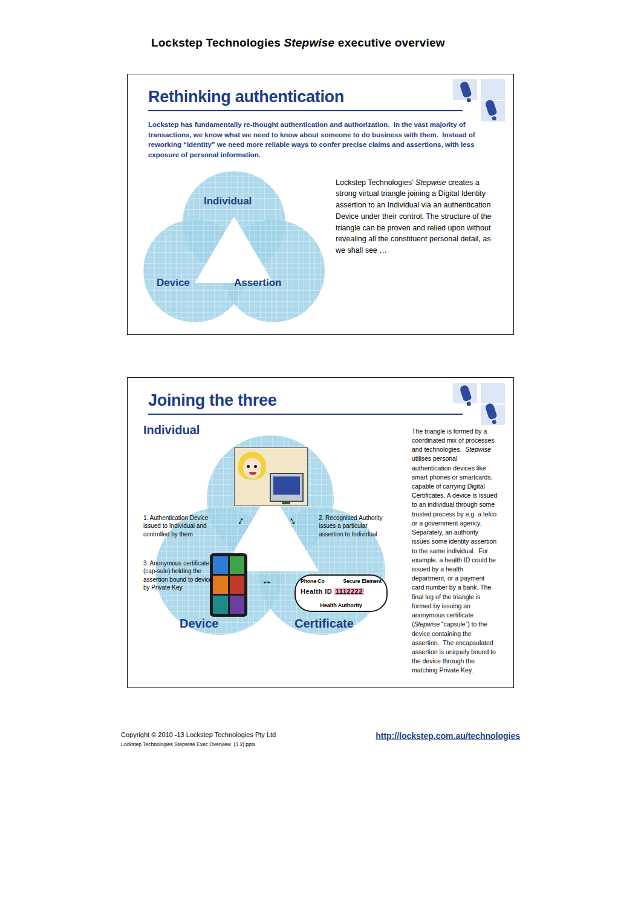Lockstep Technologies Stepwise executive overview
Rethinking authentication
Lockstep has fundamentally re-thought authentication and authorization. In the vast majority of transactions, we know what we need to know about someone to do business with them. Instead of reworking “identity” we need more reliable ways to confer precise claims and assertions, with less exposure of personal information.
Individual
Device
Assertion
Lockstep Technologies’ Stepwise creates a strong virtual triangle joining a Digital Identity assertion to an Individual via an authentication Device under their control. The structure of the triangle can be proven and relied upon without revealing all the constituent personal detail, as we shall see …
Joining the three
Individual
↔
↔
↔
1. Authentication Device issued to Individual and controlled by them
2. Recognised Authority issues a particular assertion to Individual
3. Anonymous certificate (cap-sule) holding the assertion bound to device by Private Key
Phone Co Secure Element
Health ID 1112222
Health Authority
Device
Certificate
The triangle is formed by a coordinated mix of processes and technologies. Stepwise utilises personal authentication devices like smart phones or smartcards, capable of carrying Digital Certificates. A device is issued to an individual through some trusted process by e.g. a telco or a government agency. Separately, an authority issues some identity assertion to the same individual. For example, a health ID could be issued by a health department, or a payment card number by a bank. The final leg of the triangle is formed by issuing an anonymous certificate (Stepwise “capsule”) to the device containing the assertion. The encapsulated assertion is uniquely bound to the device through the matching Private Key.
Copyright © 2010 -13 Lockstep Technologies Pty Ltd
Lockstep Technologies Stepwise Exec Overview (3.2).pptx
http://lockstep.com.au/technologies